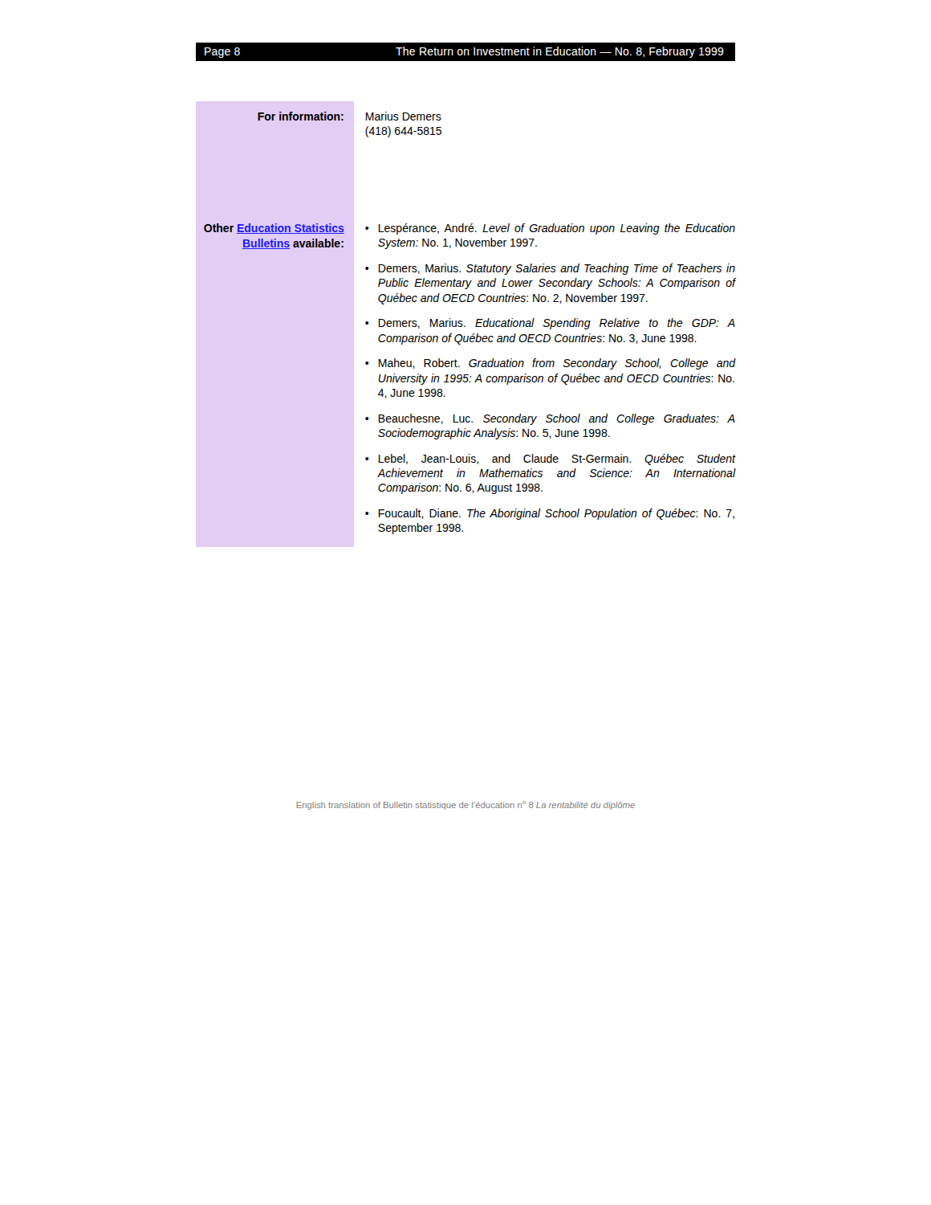Page 8 The Return on Investment in Education — No. 8, February 1999
For information:
Marius Demers
(418) 644-5815
Other Education Statistics Bulletins available:
Lespérance, André. Level of Graduation upon Leaving the Education System: No. 1, November 1997.
Demers, Marius. Statutory Salaries and Teaching Time of Teachers in Public Elementary and Lower Secondary Schools: A Comparison of Québec and OECD Countries: No. 2, November 1997.
Demers, Marius. Educational Spending Relative to the GDP: A Comparison of Québec and OECD Countries: No. 3, June 1998.
Maheu, Robert. Graduation from Secondary School, College and University in 1995: A comparison of Québec and OECD Countries: No. 4, June 1998.
Beauchesne, Luc. Secondary School and College Graduates: A Sociodemographic Analysis: No. 5, June 1998.
Lebel, Jean-Louis, and Claude St-Germain. Québec Student Achievement in Mathematics and Science: An International Comparison: No. 6, August 1998.
Foucault, Diane. The Aboriginal School Population of Québec: No. 7, September 1998.
English translation of Bulletin statistique de l’éducation no 8 La rentabilité du diplôme